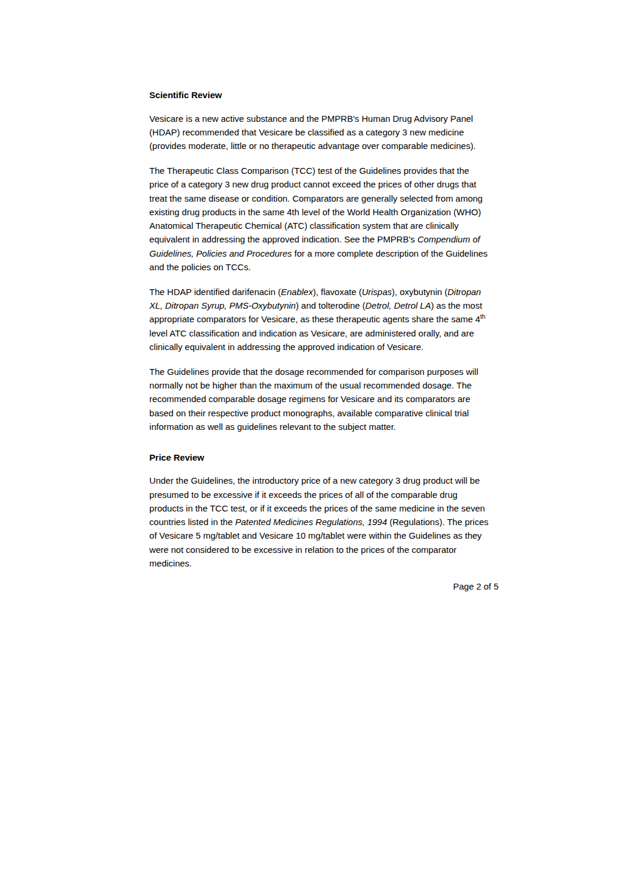Scientific Review
Vesicare is a new active substance and the PMPRB's Human Drug Advisory Panel (HDAP) recommended that Vesicare be classified as a category 3 new medicine (provides moderate, little or no therapeutic advantage over comparable medicines).
The Therapeutic Class Comparison (TCC) test of the Guidelines provides that the price of a category 3 new drug product cannot exceed the prices of other drugs that treat the same disease or condition. Comparators are generally selected from among existing drug products in the same 4th level of the World Health Organization (WHO) Anatomical Therapeutic Chemical (ATC) classification system that are clinically equivalent in addressing the approved indication. See the PMPRB's Compendium of Guidelines, Policies and Procedures for a more complete description of the Guidelines and the policies on TCCs.
The HDAP identified darifenacin (Enablex), flavoxate (Urispas), oxybutynin (Ditropan XL, Ditropan Syrup, PMS-Oxybutynin) and tolterodine (Detrol, Detrol LA) as the most appropriate comparators for Vesicare, as these therapeutic agents share the same 4th level ATC classification and indication as Vesicare, are administered orally, and are clinically equivalent in addressing the approved indication of Vesicare.
The Guidelines provide that the dosage recommended for comparison purposes will normally not be higher than the maximum of the usual recommended dosage. The recommended comparable dosage regimens for Vesicare and its comparators are based on their respective product monographs, available comparative clinical trial information as well as guidelines relevant to the subject matter.
Price Review
Under the Guidelines, the introductory price of a new category 3 drug product will be presumed to be excessive if it exceeds the prices of all of the comparable drug products in the TCC test, or if it exceeds the prices of the same medicine in the seven countries listed in the Patented Medicines Regulations, 1994 (Regulations). The prices of Vesicare 5 mg/tablet and Vesicare 10 mg/tablet were within the Guidelines as they were not considered to be excessive in relation to the prices of the comparator medicines.
Page 2 of 5